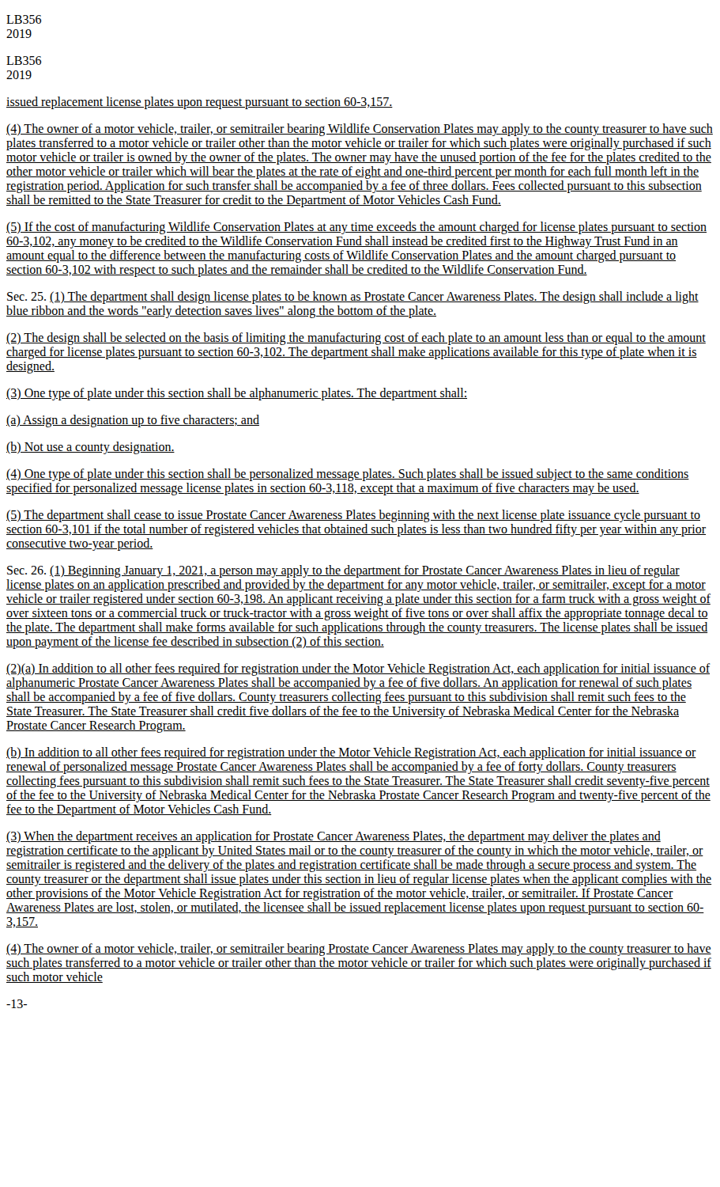LB356
2019
LB356
2019
issued replacement license plates upon request pursuant to section 60-3,157.
(4) The owner of a motor vehicle, trailer, or semitrailer bearing Wildlife Conservation Plates may apply to the county treasurer to have such plates transferred to a motor vehicle or trailer other than the motor vehicle or trailer for which such plates were originally purchased if such motor vehicle or trailer is owned by the owner of the plates. The owner may have the unused portion of the fee for the plates credited to the other motor vehicle or trailer which will bear the plates at the rate of eight and one-third percent per month for each full month left in the registration period. Application for such transfer shall be accompanied by a fee of three dollars. Fees collected pursuant to this subsection shall be remitted to the State Treasurer for credit to the Department of Motor Vehicles Cash Fund.
(5) If the cost of manufacturing Wildlife Conservation Plates at any time exceeds the amount charged for license plates pursuant to section 60-3,102, any money to be credited to the Wildlife Conservation Fund shall instead be credited first to the Highway Trust Fund in an amount equal to the difference between the manufacturing costs of Wildlife Conservation Plates and the amount charged pursuant to section 60-3,102 with respect to such plates and the remainder shall be credited to the Wildlife Conservation Fund.
Sec. 25. (1) The department shall design license plates to be known as Prostate Cancer Awareness Plates. The design shall include a light blue ribbon and the words "early detection saves lives" along the bottom of the plate.
(2) The design shall be selected on the basis of limiting the manufacturing cost of each plate to an amount less than or equal to the amount charged for license plates pursuant to section 60-3,102. The department shall make applications available for this type of plate when it is designed.
(3) One type of plate under this section shall be alphanumeric plates. The department shall:
(a) Assign a designation up to five characters; and
(b) Not use a county designation.
(4) One type of plate under this section shall be personalized message plates. Such plates shall be issued subject to the same conditions specified for personalized message license plates in section 60-3,118, except that a maximum of five characters may be used.
(5) The department shall cease to issue Prostate Cancer Awareness Plates beginning with the next license plate issuance cycle pursuant to section 60-3,101 if the total number of registered vehicles that obtained such plates is less than two hundred fifty per year within any prior consecutive two-year period.
Sec. 26. (1) Beginning January 1, 2021, a person may apply to the department for Prostate Cancer Awareness Plates in lieu of regular license plates on an application prescribed and provided by the department for any motor vehicle, trailer, or semitrailer, except for a motor vehicle or trailer registered under section 60-3,198. An applicant receiving a plate under this section for a farm truck with a gross weight of over sixteen tons or a commercial truck or truck-tractor with a gross weight of five tons or over shall affix the appropriate tonnage decal to the plate. The department shall make forms available for such applications through the county treasurers. The license plates shall be issued upon payment of the license fee described in subsection (2) of this section.
(2)(a) In addition to all other fees required for registration under the Motor Vehicle Registration Act, each application for initial issuance of alphanumeric Prostate Cancer Awareness Plates shall be accompanied by a fee of five dollars. An application for renewal of such plates shall be accompanied by a fee of five dollars. County treasurers collecting fees pursuant to this subdivision shall remit such fees to the State Treasurer. The State Treasurer shall credit five dollars of the fee to the University of Nebraska Medical Center for the Nebraska Prostate Cancer Research Program.
(b) In addition to all other fees required for registration under the Motor Vehicle Registration Act, each application for initial issuance or renewal of personalized message Prostate Cancer Awareness Plates shall be accompanied by a fee of forty dollars. County treasurers collecting fees pursuant to this subdivision shall remit such fees to the State Treasurer. The State Treasurer shall credit seventy-five percent of the fee to the University of Nebraska Medical Center for the Nebraska Prostate Cancer Research Program and twenty-five percent of the fee to the Department of Motor Vehicles Cash Fund.
(3) When the department receives an application for Prostate Cancer Awareness Plates, the department may deliver the plates and registration certificate to the applicant by United States mail or to the county treasurer of the county in which the motor vehicle, trailer, or semitrailer is registered and the delivery of the plates and registration certificate shall be made through a secure process and system. The county treasurer or the department shall issue plates under this section in lieu of regular license plates when the applicant complies with the other provisions of the Motor Vehicle Registration Act for registration of the motor vehicle, trailer, or semitrailer. If Prostate Cancer Awareness Plates are lost, stolen, or mutilated, the licensee shall be issued replacement license plates upon request pursuant to section 60-3,157.
(4) The owner of a motor vehicle, trailer, or semitrailer bearing Prostate Cancer Awareness Plates may apply to the county treasurer to have such plates transferred to a motor vehicle or trailer other than the motor vehicle or trailer for which such plates were originally purchased if such motor vehicle
-13-